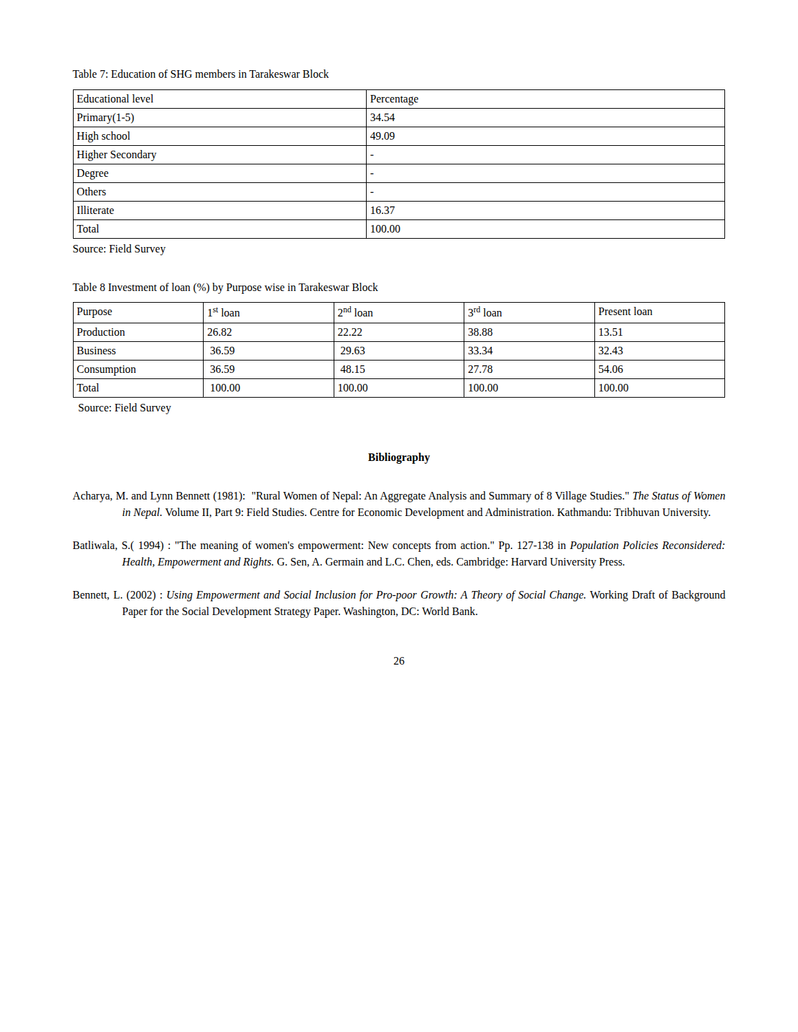Table 7: Education of SHG members in Tarakeswar Block
| Educational level | Percentage |
| Primary(1-5) | 34.54 |
| High school | 49.09 |
| Higher Secondary | - |
| Degree | - |
| Others | - |
| Illiterate | 16.37 |
| Total | 100.00 |
Source: Field Survey
Table 8 Investment of loan (%) by Purpose wise in Tarakeswar Block
| Purpose | 1 st loan | 2 nd loan | 3 rd loan | Present loan |
| Production | 26.82 | 22.22 | 38.88 | 13.51 |
| Business | 36.59 | 29.63 | 33.34 | 32.43 |
| Consumption | 36.59 | 48.15 | 27.78 | 54.06 |
| Total | 100.00 | 100.00 | 100.00 | 100.00 |
Source: Field Survey
Bibliography
Acharya, M. and Lynn Bennett (1981): "Rural Women of Nepal: An Aggregate Analysis and Summary of 8 Village Studies." The Status of Women in Nepal. Volume II, Part 9: Field Studies. Centre for Economic Development and Administration. Kathmandu: Tribhuvan University.
Batliwala, S.( 1994) : "The meaning of women's empowerment: New concepts from action." Pp. 127-138 in Population Policies Reconsidered: Health, Empowerment and Rights. G. Sen, A. Germain and L.C. Chen, eds. Cambridge: Harvard University Press.
Bennett, L. (2002) : Using Empowerment and Social Inclusion for Pro-poor Growth: A Theory of Social Change. Working Draft of Background Paper for the Social Development Strategy Paper. Washington, DC: World Bank.
26